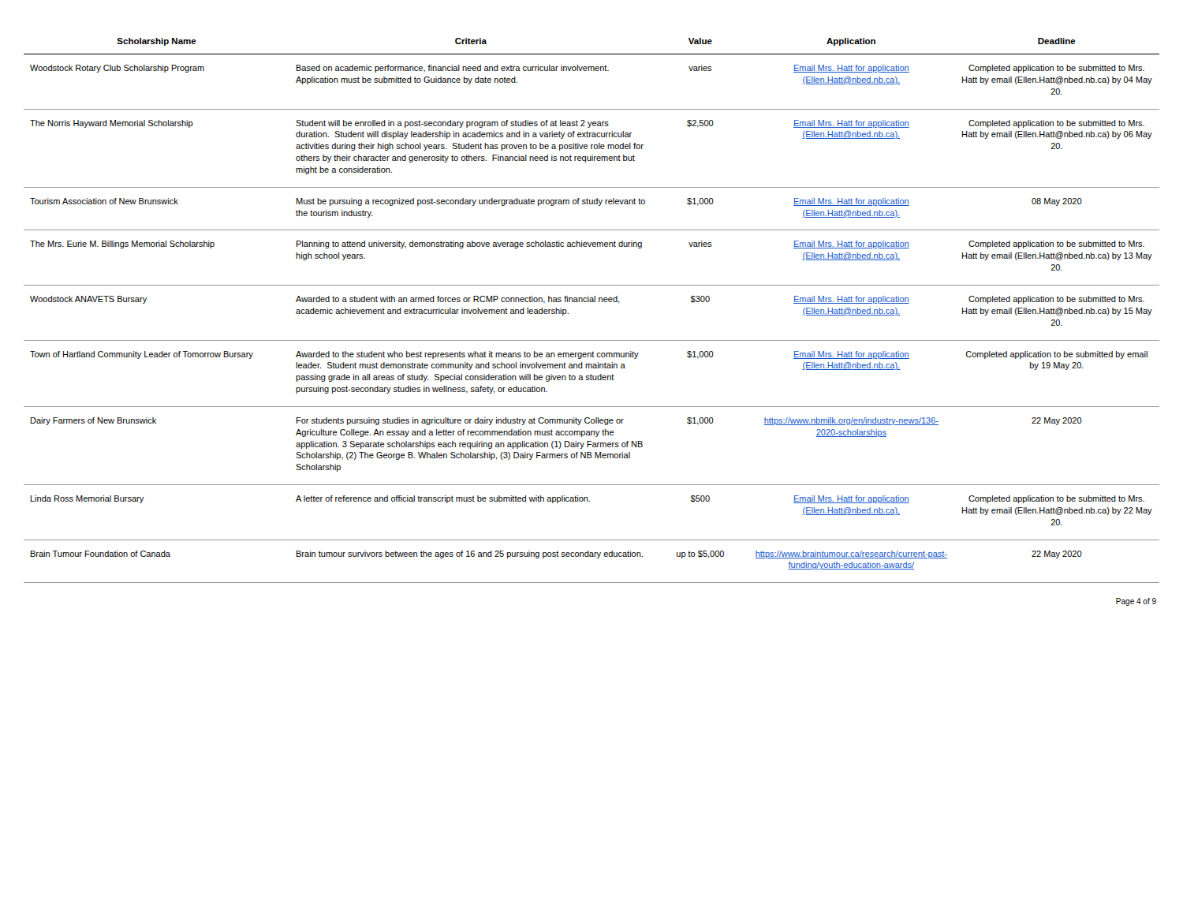| Scholarship Name | Criteria | Value | Application | Deadline |
| --- | --- | --- | --- | --- |
| Woodstock Rotary Club Scholarship Program | Based on academic performance, financial need and extra curricular involvement. Application must be submitted to Guidance by date noted. | varies | Email Mrs. Hatt for application (Ellen.Hatt@nbed.nb.ca). | Completed application to be submitted to Mrs. Hatt by email (Ellen.Hatt@nbed.nb.ca) by 04 May 20. |
| The Norris Hayward Memorial Scholarship | Student will be enrolled in a post-secondary program of studies of at least 2 years duration. Student will display leadership in academics and in a variety of extracurricular activities during their high school years. Student has proven to be a positive role model for others by their character and generosity to others. Financial need is not requirement but might be a consideration. | $2,500 | Email Mrs. Hatt for application (Ellen.Hatt@nbed.nb.ca). | Completed application to be submitted to Mrs. Hatt by email (Ellen.Hatt@nbed.nb.ca) by 06 May 20. |
| Tourism Association of New Brunswick | Must be pursuing a recognized post-secondary undergraduate program of study relevant to the tourism industry. | $1,000 | Email Mrs. Hatt for application (Ellen.Hatt@nbed.nb.ca). | 08 May 2020 |
| The Mrs. Eurie M. Billings Memorial Scholarship | Planning to attend university, demonstrating above average scholastic achievement during high school years. | varies | Email Mrs. Hatt for application (Ellen.Hatt@nbed.nb.ca). | Completed application to be submitted to Mrs. Hatt by email (Ellen.Hatt@nbed.nb.ca) by 13 May 20. |
| Woodstock ANAVETS Bursary | Awarded to a student with an armed forces or RCMP connection, has financial need, academic achievement and extracurricular involvement and leadership. | $300 | Email Mrs. Hatt for application (Ellen.Hatt@nbed.nb.ca). | Completed application to be submitted to Mrs. Hatt by email (Ellen.Hatt@nbed.nb.ca) by 15 May 20. |
| Town of Hartland Community Leader of Tomorrow Bursary | Awarded to the student who best represents what it means to be an emergent community leader. Student must demonstrate community and school involvement and maintain a passing grade in all areas of study. Special consideration will be given to a student pursuing post-secondary studies in wellness, safety, or education. | $1,000 | Email Mrs. Hatt for application (Ellen.Hatt@nbed.nb.ca). | Completed application to be submitted by email by 19 May 20. |
| Dairy Farmers of New Brunswick | For students pursuing studies in agriculture or dairy industry at Community College or Agriculture College. An essay and a letter of recommendation must accompany the application. 3 Separate scholarships each requiring an application (1) Dairy Farmers of NB Scholarship, (2) The George B. Whalen Scholarship, (3) Dairy Farmers of NB Memorial Scholarship | $1,000 | https://www.nbmilk.org/en/industry-news/136-2020-scholarships | 22 May 2020 |
| Linda Ross Memorial Bursary | A letter of reference and official transcript must be submitted with application. | $500 | Email Mrs. Hatt for application (Ellen.Hatt@nbed.nb.ca). | Completed application to be submitted to Mrs. Hatt by email (Ellen.Hatt@nbed.nb.ca) by 22 May 20. |
| Brain Tumour Foundation of Canada | Brain tumour survivors between the ages of 16 and 25 pursuing post secondary education. | up to $5,000 | https://www.braintumour.ca/research/current-past-funding/youth-education-awards/ | 22 May 2020 |
Page 4 of 9